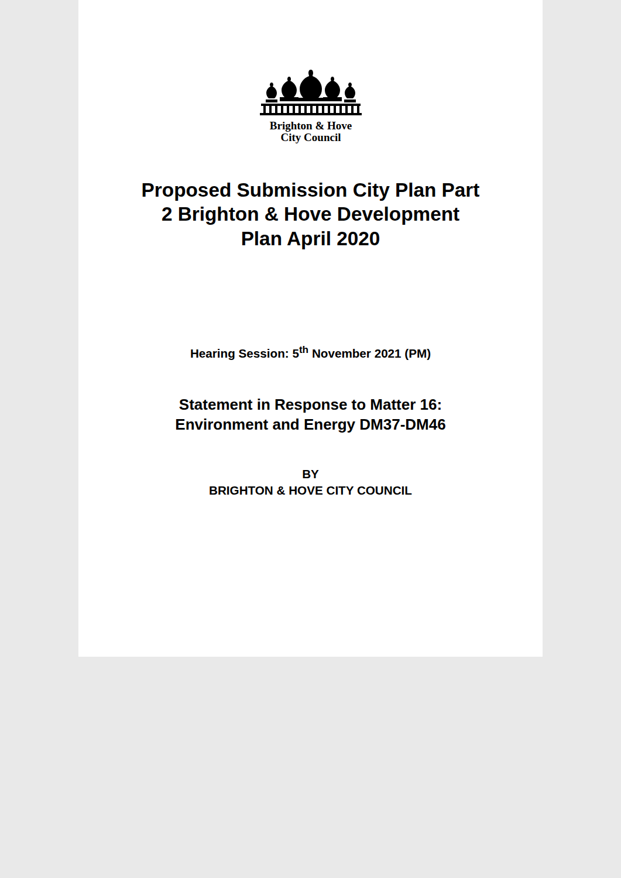Brighton & Hove City Council
Proposed Submission City Plan Part 2 Brighton & Hove Development Plan April 2020
Hearing Session: 5th November 2021 (PM)
Statement in Response to Matter 16: Environment and Energy DM37-DM46
BY
BRIGHTON & HOVE CITY COUNCIL